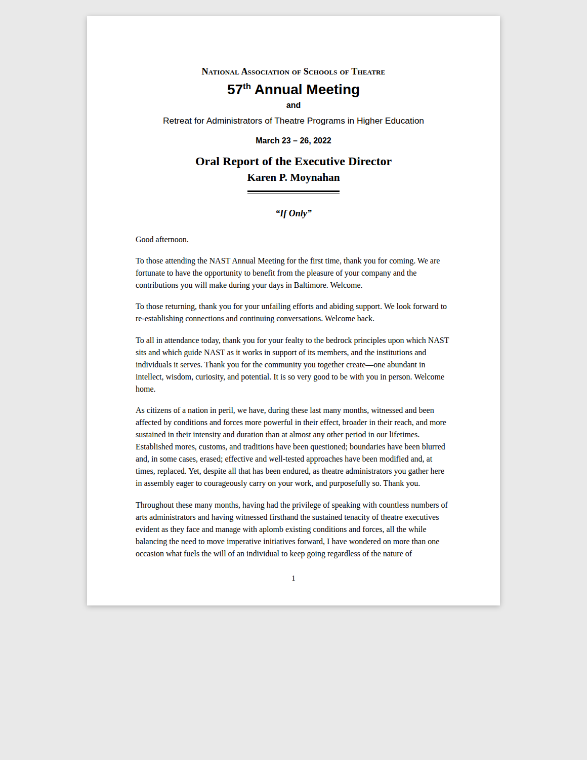National Association of Schools of Theatre
57th Annual Meeting
and
Retreat for Administrators of Theatre Programs in Higher Education
March 23 – 26, 2022
Oral Report of the Executive Director
Karen P. Moynahan
“If Only”
Good afternoon.
To those attending the NAST Annual Meeting for the first time, thank you for coming. We are fortunate to have the opportunity to benefit from the pleasure of your company and the contributions you will make during your days in Baltimore. Welcome.
To those returning, thank you for your unfailing efforts and abiding support. We look forward to re-establishing connections and continuing conversations. Welcome back.
To all in attendance today, thank you for your fealty to the bedrock principles upon which NAST sits and which guide NAST as it works in support of its members, and the institutions and individuals it serves. Thank you for the community you together create—one abundant in intellect, wisdom, curiosity, and potential. It is so very good to be with you in person. Welcome home.
As citizens of a nation in peril, we have, during these last many months, witnessed and been affected by conditions and forces more powerful in their effect, broader in their reach, and more sustained in their intensity and duration than at almost any other period in our lifetimes. Established mores, customs, and traditions have been questioned; boundaries have been blurred and, in some cases, erased; effective and well-tested approaches have been modified and, at times, replaced. Yet, despite all that has been endured, as theatre administrators you gather here in assembly eager to courageously carry on your work, and purposefully so. Thank you.
Throughout these many months, having had the privilege of speaking with countless numbers of arts administrators and having witnessed firsthand the sustained tenacity of theatre executives evident as they face and manage with aplomb existing conditions and forces, all the while balancing the need to move imperative initiatives forward, I have wondered on more than one occasion what fuels the will of an individual to keep going regardless of the nature of
1